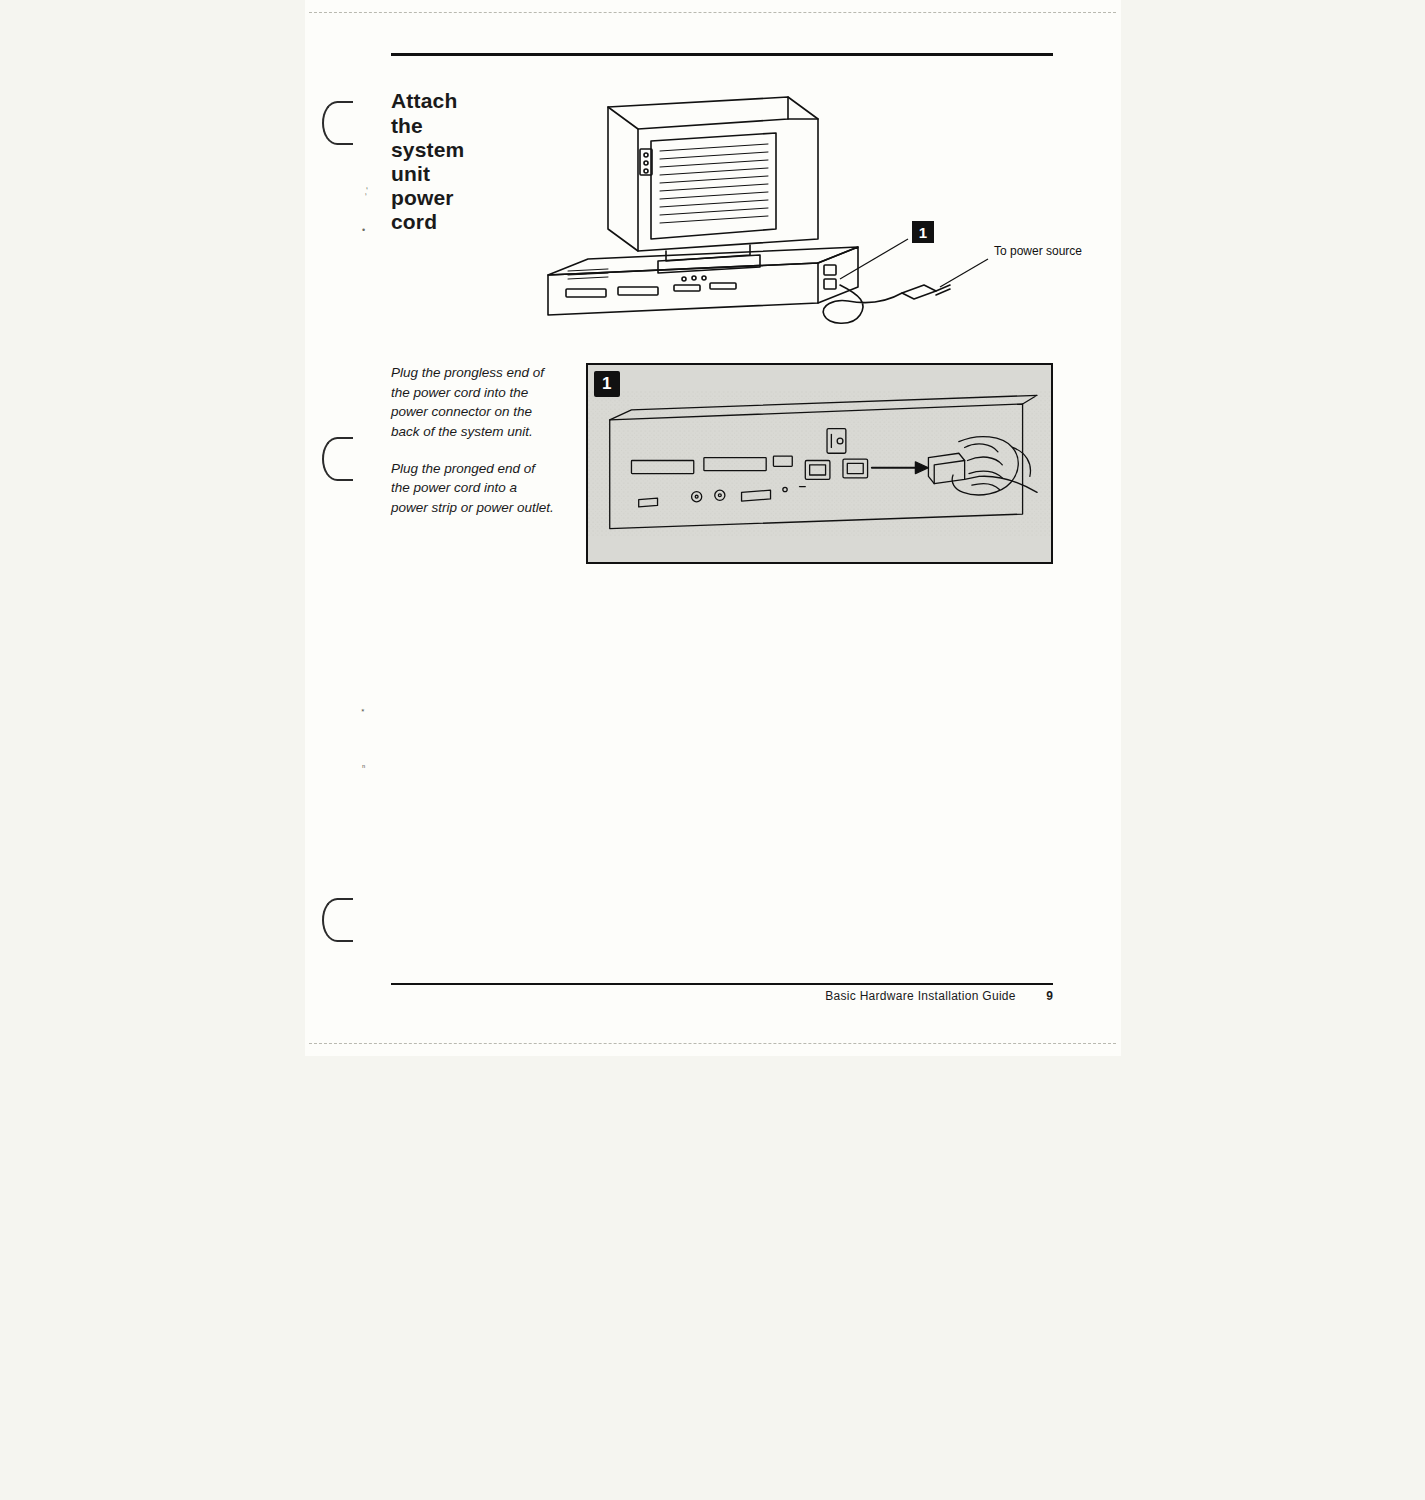,' • ⋆ ⁿ
Attach the system unit power cord
1 To power source
Plug the prongless end of the power cord into the power connector on the back of the system unit.
Plug the pronged end of the power cord into a power strip or power outlet.
1
Basic Hardware Installation Guide 9